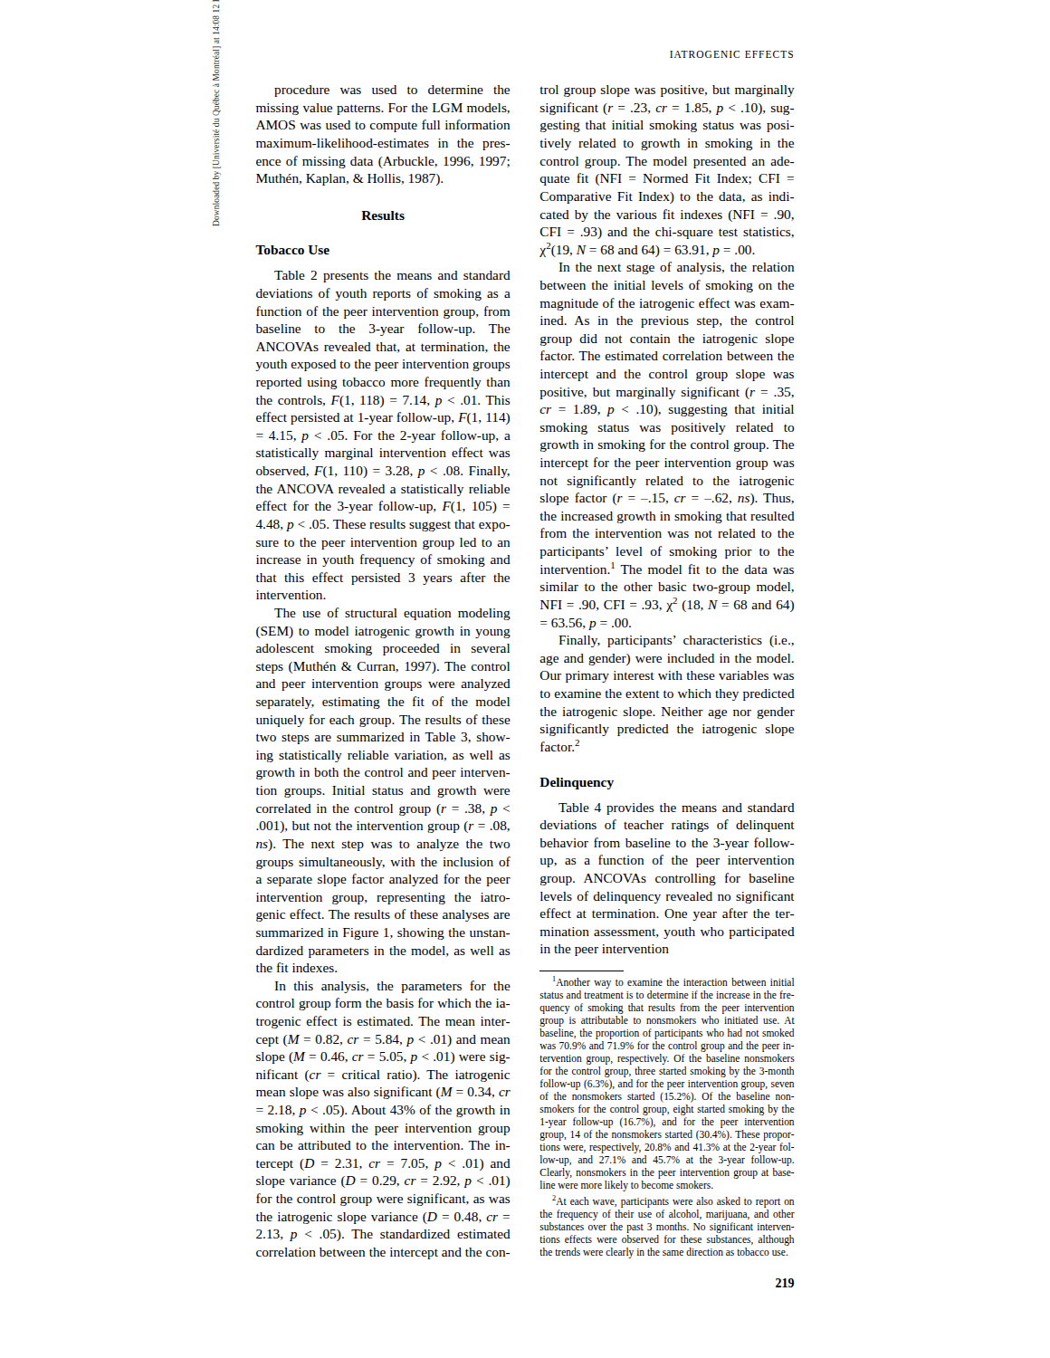Downloaded by [Université du Québec à Montréal] at 14:08 12 February 2013
IATROGENIC EFFECTS
procedure was used to determine the missing value patterns. For the LGM models, AMOS was used to compute full information maximum-likelihood-estimates in the presence of missing data (Arbuckle, 1996, 1997; Muthén, Kaplan, & Hollis, 1987).
Results
Tobacco Use
Table 2 presents the means and standard deviations of youth reports of smoking as a function of the peer intervention group, from baseline to the 3-year follow-up. The ANCOVAs revealed that, at termination, the youth exposed to the peer intervention groups reported using tobacco more frequently than the controls, F(1, 118) = 7.14, p < .01. This effect persisted at 1-year follow-up, F(1, 114) = 4.15, p < .05. For the 2-year follow-up, a statistically marginal intervention effect was observed, F(1, 110) = 3.28, p < .08. Finally, the ANCOVA revealed a statistically reliable effect for the 3-year follow-up, F(1, 105) = 4.48, p < .05. These results suggest that exposure to the peer intervention group led to an increase in youth frequency of smoking and that this effect persisted 3 years after the intervention.
The use of structural equation modeling (SEM) to model iatrogenic growth in young adolescent smoking proceeded in several steps (Muthén & Curran, 1997). The control and peer intervention groups were analyzed separately, estimating the fit of the model uniquely for each group. The results of these two steps are summarized in Table 3, showing statistically reliable variation, as well as growth in both the control and peer intervention groups. Initial status and growth were correlated in the control group (r = .38, p < .001), but not the intervention group (r = .08, ns). The next step was to analyze the two groups simultaneously, with the inclusion of a separate slope factor analyzed for the peer intervention group, representing the iatrogenic effect. The results of these analyses are summarized in Figure 1, showing the unstandardized parameters in the model, as well as the fit indexes.
In this analysis, the parameters for the control group form the basis for which the iatrogenic effect is estimated. The mean intercept (M = 0.82, cr = 5.84, p < .01) and mean slope (M = 0.46, cr = 5.05, p < .01) were significant (cr = critical ratio). The iatrogenic mean slope was also significant (M = 0.34, cr = 2.18, p < .05). About 43% of the growth in smoking within the peer intervention group can be attributed to the intervention. The intercept (D = 2.31, cr = 7.05, p < .01) and slope variance (D = 0.29, cr = 2.92, p < .01) for the control group were significant, as was the iatrogenic slope variance (D = 0.48, cr = 2.13, p < .05). The standardized estimated correlation between the intercept and the control group slope was positive, but marginally significant (r = .23, cr = 1.85, p < .10), suggesting that initial smoking status was positively related to growth in smoking in the control group. The model presented an adequate fit (NFI = Normed Fit Index; CFI = Comparative Fit Index) to the data, as indicated by the various fit indexes (NFI = .90, CFI = .93) and the chi-square test statistics, χ2(19, N = 68 and 64) = 63.91, p = .00.
In the next stage of analysis, the relation between the initial levels of smoking on the magnitude of the iatrogenic effect was examined. As in the previous step, the control group did not contain the iatrogenic slope factor. The estimated correlation between the intercept and the control group slope was positive, but marginally significant (r = .35, cr = 1.89, p < .10), suggesting that initial smoking status was positively related to growth in smoking for the control group. The intercept for the peer intervention group was not significantly related to the iatrogenic slope factor (r = –.15, cr = –.62, ns). Thus, the increased growth in smoking that resulted from the intervention was not related to the participants’ level of smoking prior to the intervention.1 The model fit to the data was similar to the other basic two-group model, NFI = .90, CFI = .93, χ2 (18, N = 68 and 64) = 63.56, p = .00.
Finally, participants’ characteristics (i.e., age and gender) were included in the model. Our primary interest with these variables was to examine the extent to which they predicted the iatrogenic slope. Neither age nor gender significantly predicted the iatrogenic slope factor.2
Delinquency
Table 4 provides the means and standard deviations of teacher ratings of delinquent behavior from baseline to the 3-year follow-up, as a function of the peer intervention group. ANCOVAs controlling for baseline levels of delinquency revealed no significant effect at termination. One year after the termination assessment, youth who participated in the peer intervention
1Another way to examine the interaction between initial status and treatment is to determine if the increase in the frequency of smoking that results from the peer intervention group is attributable to nonsmokers who initiated use. At baseline, the proportion of participants who had not smoked was 70.9% and 71.9% for the control group and the peer intervention group, respectively. Of the baseline nonsmokers for the control group, three started smoking by the 3-month follow-up (6.3%), and for the peer intervention group, seven of the nonsmokers started (15.2%). Of the baseline nonsmokers for the control group, eight started smoking by the 1-year follow-up (16.7%), and for the peer intervention group, 14 of the nonsmokers started (30.4%). These proportions were, respectively, 20.8% and 41.3% at the 2-year follow-up, and 27.1% and 45.7% at the 3-year follow-up. Clearly, nonsmokers in the peer intervention group at baseline were more likely to become smokers.
2At each wave, participants were also asked to report on the frequency of their use of alcohol, marijuana, and other substances over the past 3 months. No significant interventions effects were observed for these substances, although the trends were clearly in the same direction as tobacco use.
219